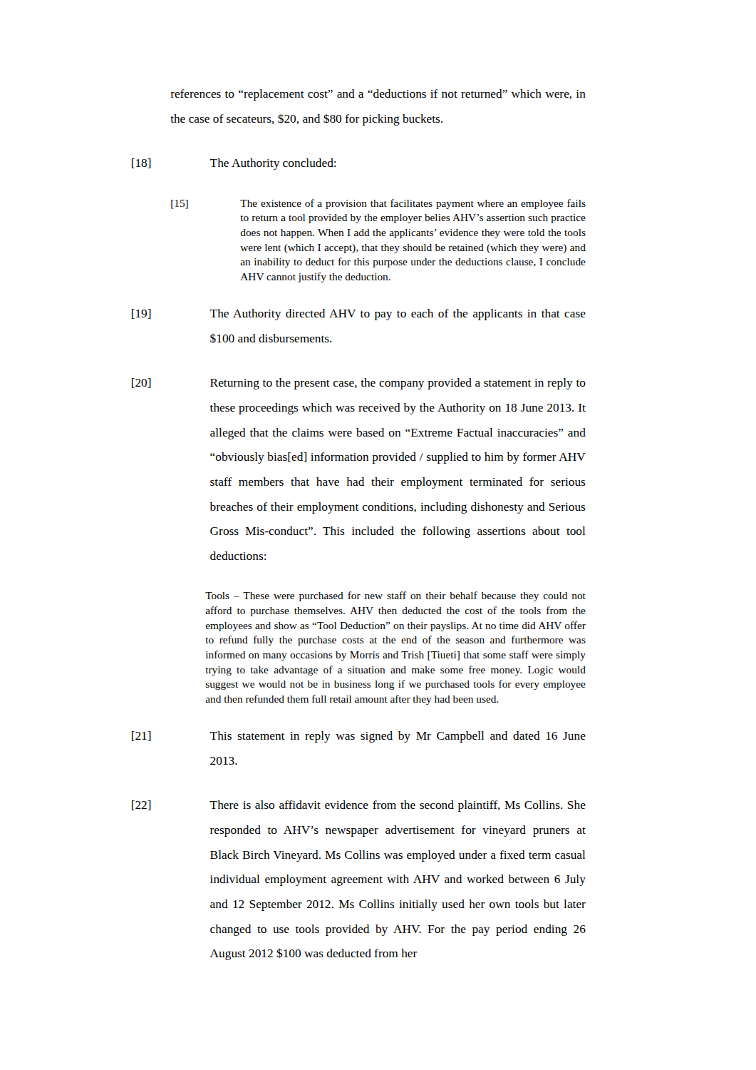references to “replacement cost” and a “deductions if not returned” which were, in the case of secateurs, $20, and $80 for picking buckets.
[18] The Authority concluded:
[15] The existence of a provision that facilitates payment where an employee fails to return a tool provided by the employer belies AHV’s assertion such practice does not happen. When I add the applicants’ evidence they were told the tools were lent (which I accept), that they should be retained (which they were) and an inability to deduct for this purpose under the deductions clause, I conclude AHV cannot justify the deduction.
[19] The Authority directed AHV to pay to each of the applicants in that case $100 and disbursements.
[20] Returning to the present case, the company provided a statement in reply to these proceedings which was received by the Authority on 18 June 2013. It alleged that the claims were based on “Extreme Factual inaccuracies” and “obviously bias[ed] information provided / supplied to him by former AHV staff members that have had their employment terminated for serious breaches of their employment conditions, including dishonesty and Serious Gross Mis-conduct”. This included the following assertions about tool deductions:
Tools – These were purchased for new staff on their behalf because they could not afford to purchase themselves. AHV then deducted the cost of the tools from the employees and show as “Tool Deduction” on their payslips. At no time did AHV offer to refund fully the purchase costs at the end of the season and furthermore was informed on many occasions by Morris and Trish [Tiueti] that some staff were simply trying to take advantage of a situation and make some free money. Logic would suggest we would not be in business long if we purchased tools for every employee and then refunded them full retail amount after they had been used.
[21] This statement in reply was signed by Mr Campbell and dated 16 June 2013.
[22] There is also affidavit evidence from the second plaintiff, Ms Collins. She responded to AHV’s newspaper advertisement for vineyard pruners at Black Birch Vineyard. Ms Collins was employed under a fixed term casual individual employment agreement with AHV and worked between 6 July and 12 September 2012. Ms Collins initially used her own tools but later changed to use tools provided by AHV. For the pay period ending 26 August 2012 $100 was deducted from her